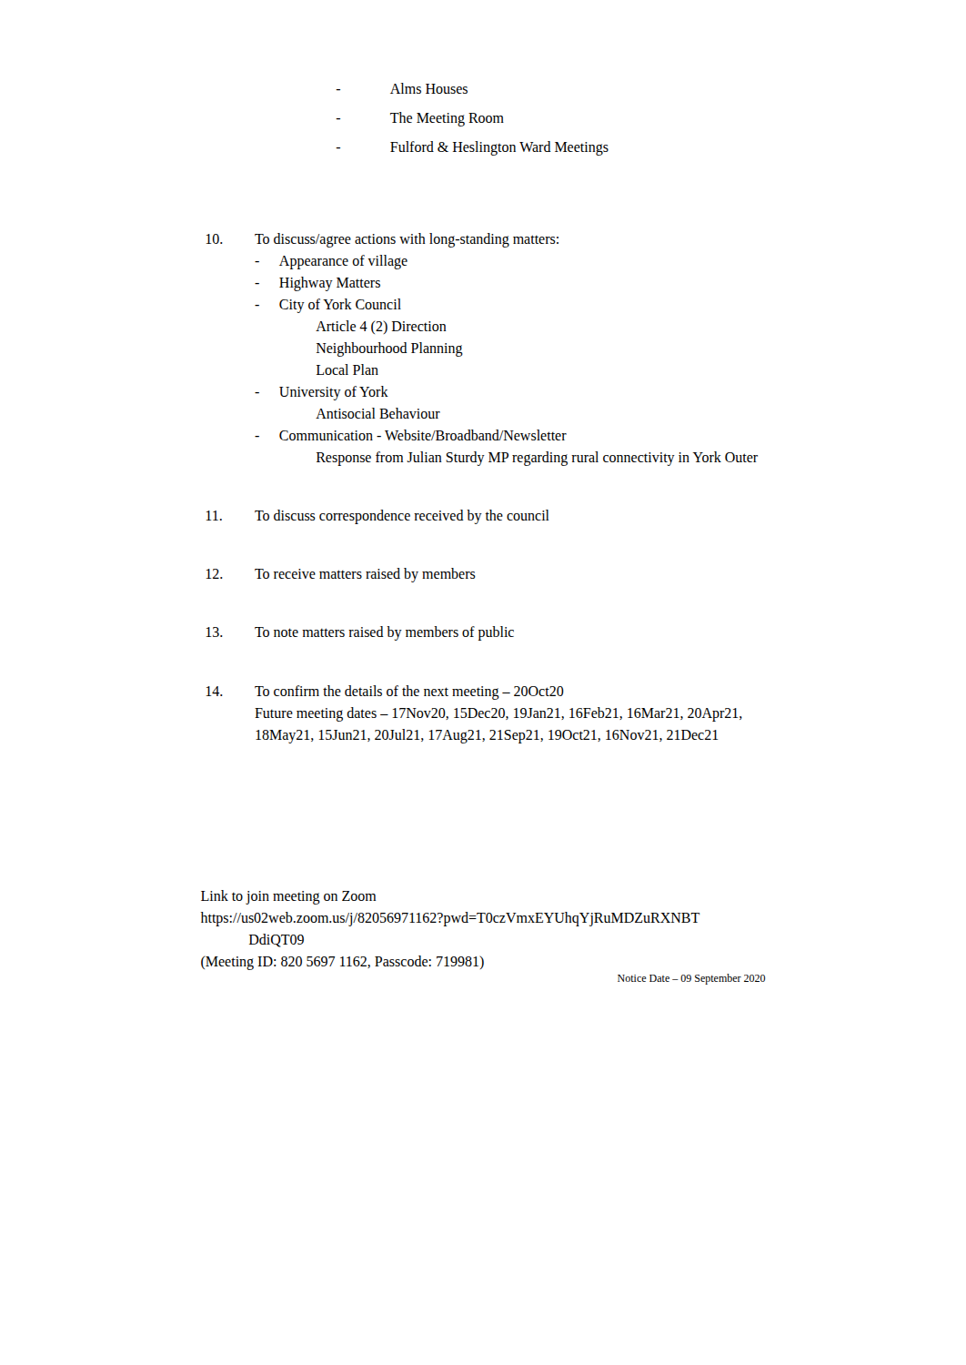-Alms Houses
-The Meeting Room
-Fulford & Heslington Ward Meetings
10.
To discuss/agree actions with long-standing matters:
-Appearance of village
-Highway Matters
- City of York Council
Article 4 (2) Direction
Neighbourhood Planning
Local Plan
- University of York
Antisocial Behaviour
- Communication - Website/Broadband/Newsletter
Response from Julian Sturdy MP regarding rural connectivity in York Outer
11.
To discuss correspondence received by the council
12.
To receive matters raised by members
13.
To note matters raised by members of public
14.
To confirm the details of the next meeting – 20Oct20
Future meeting dates – 17Nov20, 15Dec20, 19Jan21, 16Feb21, 16Mar21, 20Apr21, 18May21, 15Jun21, 20Jul21, 17Aug21, 21Sep21, 19Oct21, 16Nov21, 21Dec21
Link to join meeting on Zoom
https://us02web.zoom.us/j/82056971162?pwd=T0czVmxEYUhqYjRuMDZuRXNBT
DdiQT09
(Meeting ID: 820 5697 1162, Passcode: 719981)
Notice Date – 09 September 2020